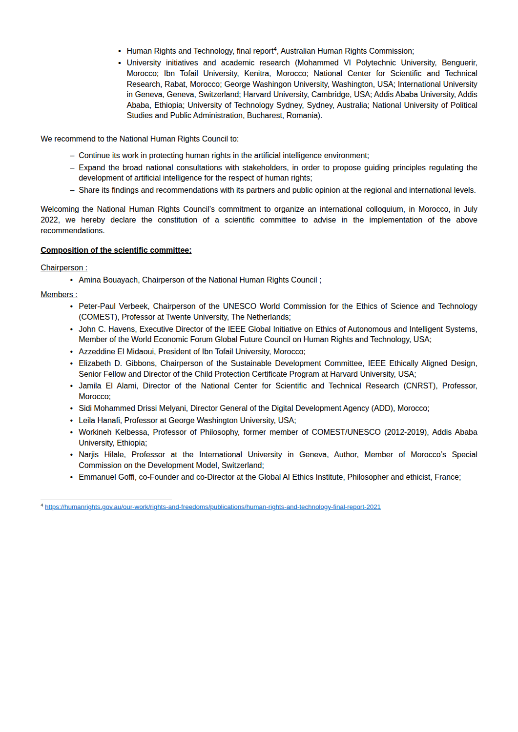Human Rights and Technology, final report4, Australian Human Rights Commission;
University initiatives and academic research (Mohammed VI Polytechnic University, Benguerir, Morocco; Ibn Tofail University, Kenitra, Morocco; National Center for Scientific and Technical Research, Rabat, Morocco; George Washingon University, Washington, USA; International University in Geneva, Geneva, Switzerland; Harvard University, Cambridge, USA; Addis Ababa University, Addis Ababa, Ethiopia; University of Technology Sydney, Sydney, Australia; National University of Political Studies and Public Administration, Bucharest, Romania).
We recommend to the National Human Rights Council to:
Continue its work in protecting human rights in the artificial intelligence environment;
Expand the broad national consultations with stakeholders, in order to propose guiding principles regulating the development of artificial intelligence for the respect of human rights;
Share its findings and recommendations with its partners and public opinion at the regional and international levels.
Welcoming the National Human Rights Council’s commitment to organize an international colloquium, in Morocco, in July 2022, we hereby declare the constitution of a scientific committee to advise in the implementation of the above recommendations.
Composition of the scientific committee:
Chairperson :
Amina Bouayach, Chairperson of the National Human Rights Council ;
Members :
Peter-Paul Verbeek, Chairperson of the UNESCO World Commission for the Ethics of Science and Technology (COMEST), Professor at Twente University, The Netherlands;
John C. Havens, Executive Director of the IEEE Global Initiative on Ethics of Autonomous and Intelligent Systems, Member of the World Economic Forum Global Future Council on Human Rights and Technology, USA;
Azzeddine El Midaoui, President of Ibn Tofail University, Morocco;
Elizabeth D. Gibbons, Chairperson of the Sustainable Development Committee, IEEE Ethically Aligned Design, Senior Fellow and Director of the Child Protection Certificate Program at Harvard University, USA;
Jamila El Alami, Director of the National Center for Scientific and Technical Research (CNRST), Professor, Morocco;
Sidi Mohammed Drissi Melyani, Director General of the Digital Development Agency (ADD), Morocco;
Leila Hanafi, Professor at George Washington University, USA;
Workineh Kelbessa, Professor of Philosophy, former member of COMEST/UNESCO (2012-2019), Addis Ababa University, Ethiopia;
Narjis Hilale, Professor at the International University in Geneva, Author, Member of Morocco’s Special Commission on the Development Model, Switzerland;
Emmanuel Goffi, co-Founder and co-Director at the Global AI Ethics Institute, Philosopher and ethicist, France;
4 https://humanrights.gov.au/our-work/rights-and-freedoms/publications/human-rights-and-technology-final-report-2021